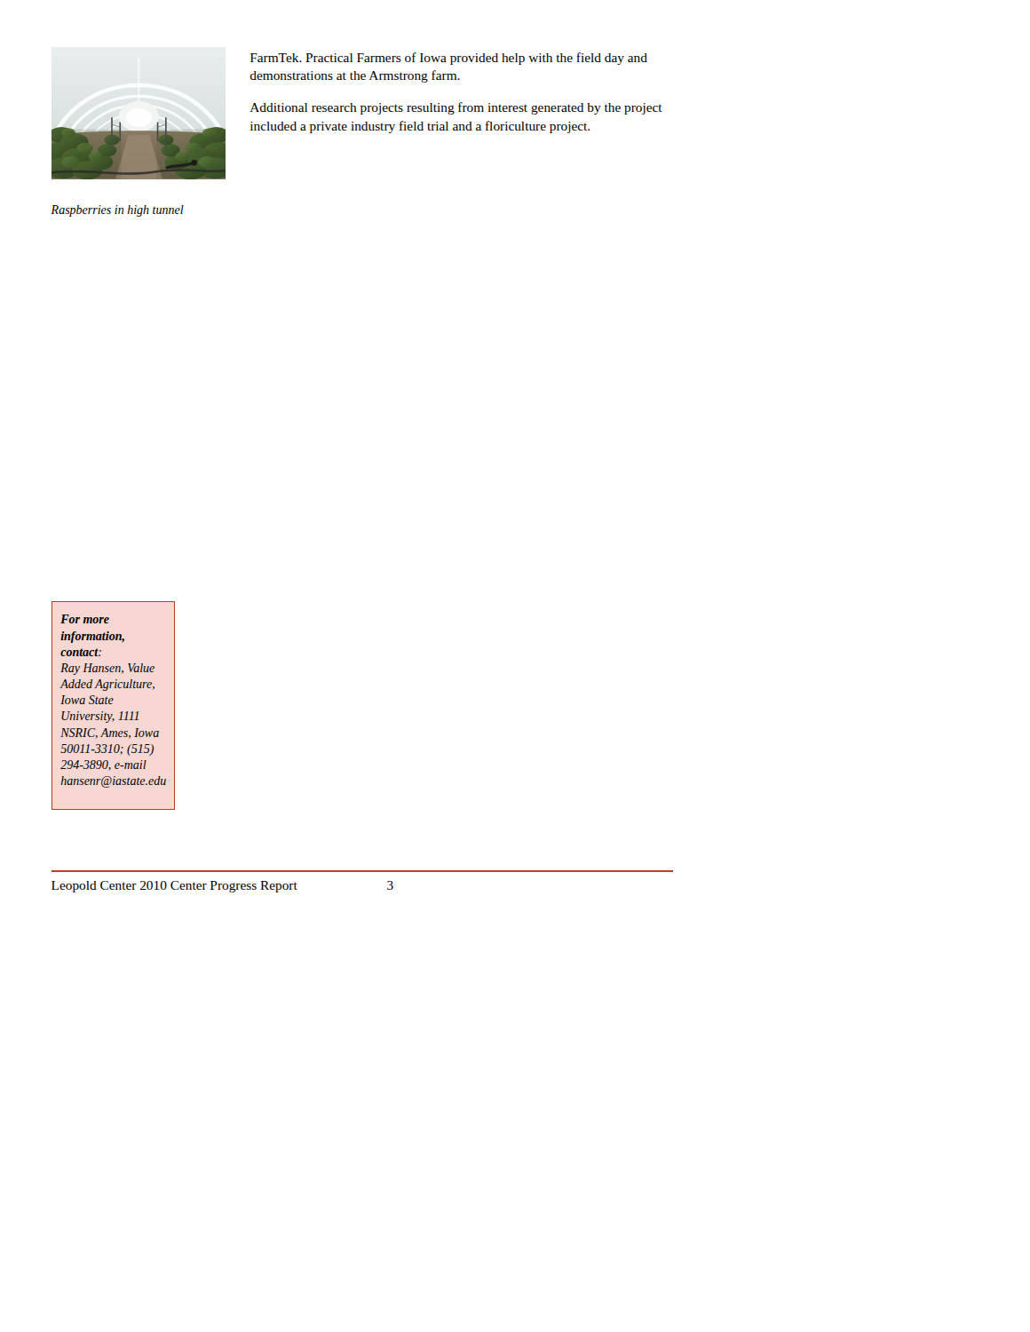Raspberries in high tunnel
FarmTek. Practical Farmers of Iowa provided help with the field day and demonstrations at the Armstrong farm.
Additional research projects resulting from interest generated by the project included a private industry field trial and a floriculture project.
For more information, contact:
Ray Hansen, Value Added Agriculture, Iowa State University, 1111 NSRIC, Ames, Iowa 50011-3310; (515) 294-3890, e-mail hansenr@iastate.edu
Leopold Center 2010 Center Progress Report 3